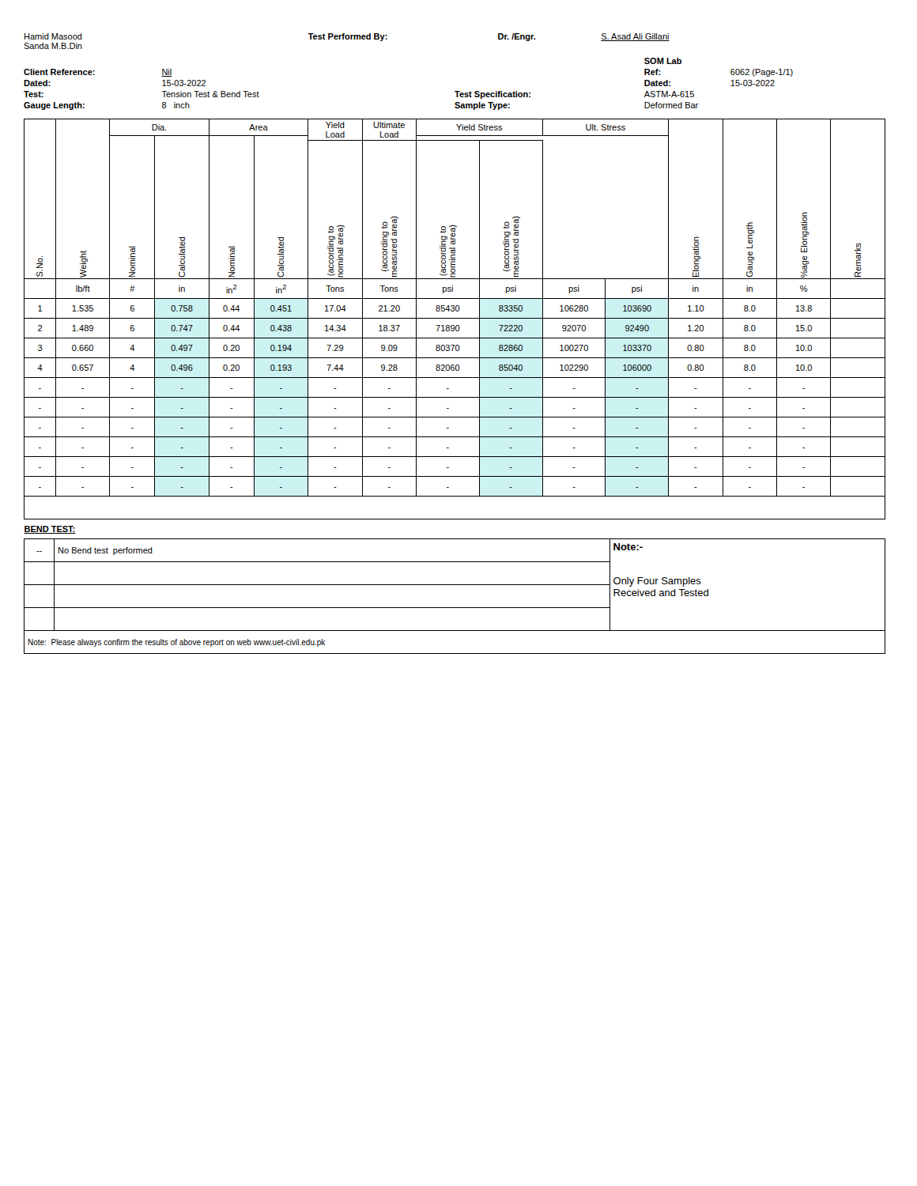| Hamid Masood | Test Performed By: | Dr. /Engr. | S. Asad Ali Gillani |
| Sanda M.B.Din | | | |
| | | | SOM Lab | |
| Client Reference: | Nil | | Ref: | 6062 (Page-1/1) |
| Dated: | 15-03-2022 | | Dated: | 15-03-2022 |
| Test: | Tension Test & Bend Test | Test Specification: | ASTM-A-615 |
| Gauge Length: | 8 inch | Sample Type: | Deformed Bar |
| S.No. | Weight | Dia. | Area | Yield Load | Ultimate Load | Yield Stress | Ult. Stress | Elongation | Gauge Length | %age Elongation | Remarks |
| --- | --- | --- | --- | --- | --- | --- | --- | --- | --- | --- | --- |
| Nominal | Calculated | Nominal | Calculated |
| (according to nominal area) | (according to measured area) | (according to nominal area) | (according to measured area) |
| | lb/ft | # | in | in 2 | in 2 | Tons | Tons | psi | psi | psi | psi | in | in | % | |
| 1 | 1.535 | 6 | 0.758 | 0.44 | 0.451 | 17.04 | 21.20 | 85430 | 83350 | 106280 | 103690 | 1.10 | 8.0 | 13.8 | |
| 2 | 1.489 | 6 | 0.747 | 0.44 | 0.438 | 14.34 | 18.37 | 71890 | 72220 | 92070 | 92490 | 1.20 | 8.0 | 15.0 | |
| 3 | 0.660 | 4 | 0.497 | 0.20 | 0.194 | 7.29 | 9.09 | 80370 | 82860 | 100270 | 103370 | 0.80 | 8.0 | 10.0 | |
| 4 | 0.657 | 4 | 0.496 | 0.20 | 0.193 | 7.44 | 9.28 | 82060 | 85040 | 102290 | 106000 | 0.80 | 8.0 | 10.0 | |
| - | - | - | - | - | - | - | - | - | - | - | - | - | - | - | |
| - | - | - | - | - | - | - | - | - | - | - | - | - | - | - | |
| - | - | - | - | - | - | - | - | - | - | - | - | - | - | - | |
| - | - | - | - | - | - | - | - | - | - | - | - | - | - | - | |
| - | - | - | - | - | - | - | - | - | - | - | - | - | - | - | |
| - | - | - | - | - | - | - | - | - | - | - | - | - | - | - | |
| BEND TEST: |
| -- | No Bend test performed | Note:- Only Four Samples Received and Tested |
| Note: Please always confirm the results of above report on web www.uet-civil.edu.pk |